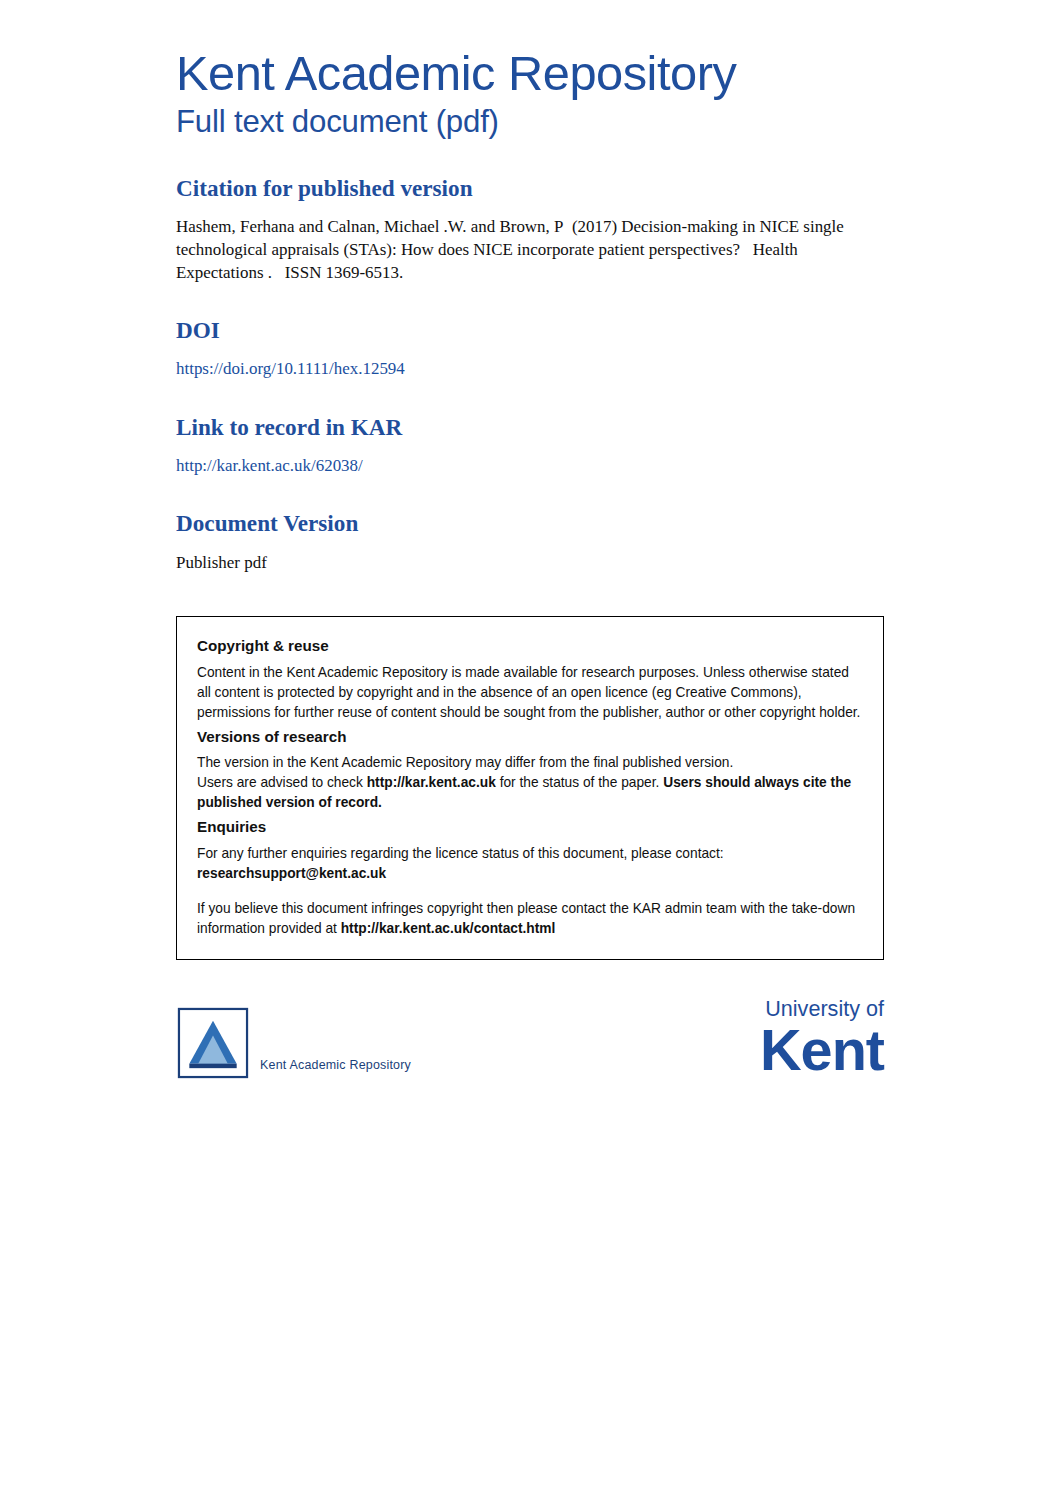Kent Academic Repository
Full text document (pdf)
Citation for published version
Hashem, Ferhana and Calnan, Michael .W. and Brown, P (2017) Decision-making in NICE single technological appraisals (STAs): How does NICE incorporate patient perspectives? Health Expectations . ISSN 1369-6513.
DOI
https://doi.org/10.1111/hex.12594
Link to record in KAR
http://kar.kent.ac.uk/62038/
Document Version
Publisher pdf
Copyright & reuse
Content in the Kent Academic Repository is made available for research purposes. Unless otherwise stated all content is protected by copyright and in the absence of an open licence (eg Creative Commons), permissions for further reuse of content should be sought from the publisher, author or other copyright holder.
Versions of research
The version in the Kent Academic Repository may differ from the final published version.
Users are advised to check http://kar.kent.ac.uk for the status of the paper. Users should always cite the published version of record.
Enquiries
For any further enquiries regarding the licence status of this document, please contact:
researchsupport@kent.ac.uk
If you believe this document infringes copyright then please contact the KAR admin team with the take-down information provided at http://kar.kent.ac.uk/contact.html
Kent Academic Repository
University of Kent